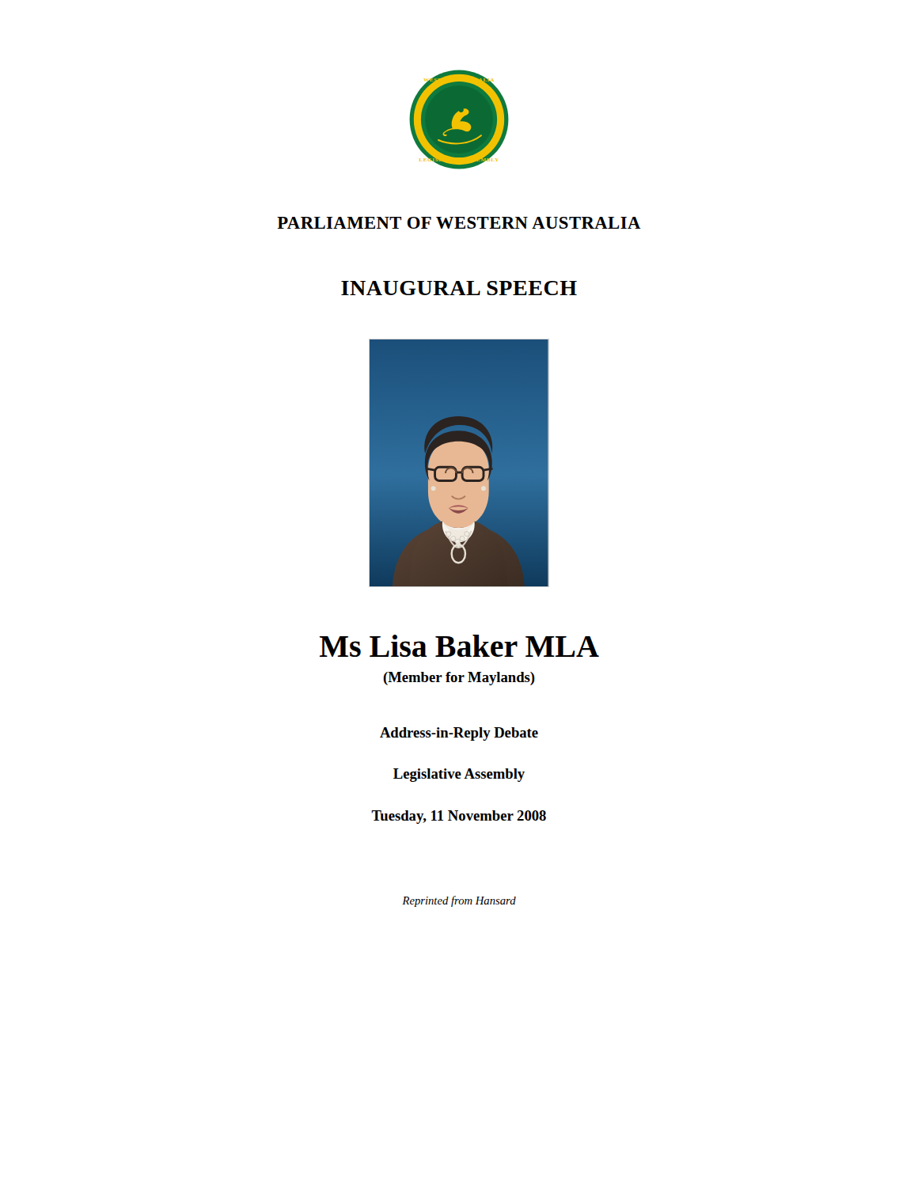WESTERN AUSTRALIA LEGISLATIVE ASSEMBLY
Parliament of Western Australia
Inaugural Speech
Ms Lisa Baker MLA
(Member for Maylands)
Address-in-Reply Debate
Legislative Assembly
Tuesday, 11 November 2008
Reprinted from Hansard